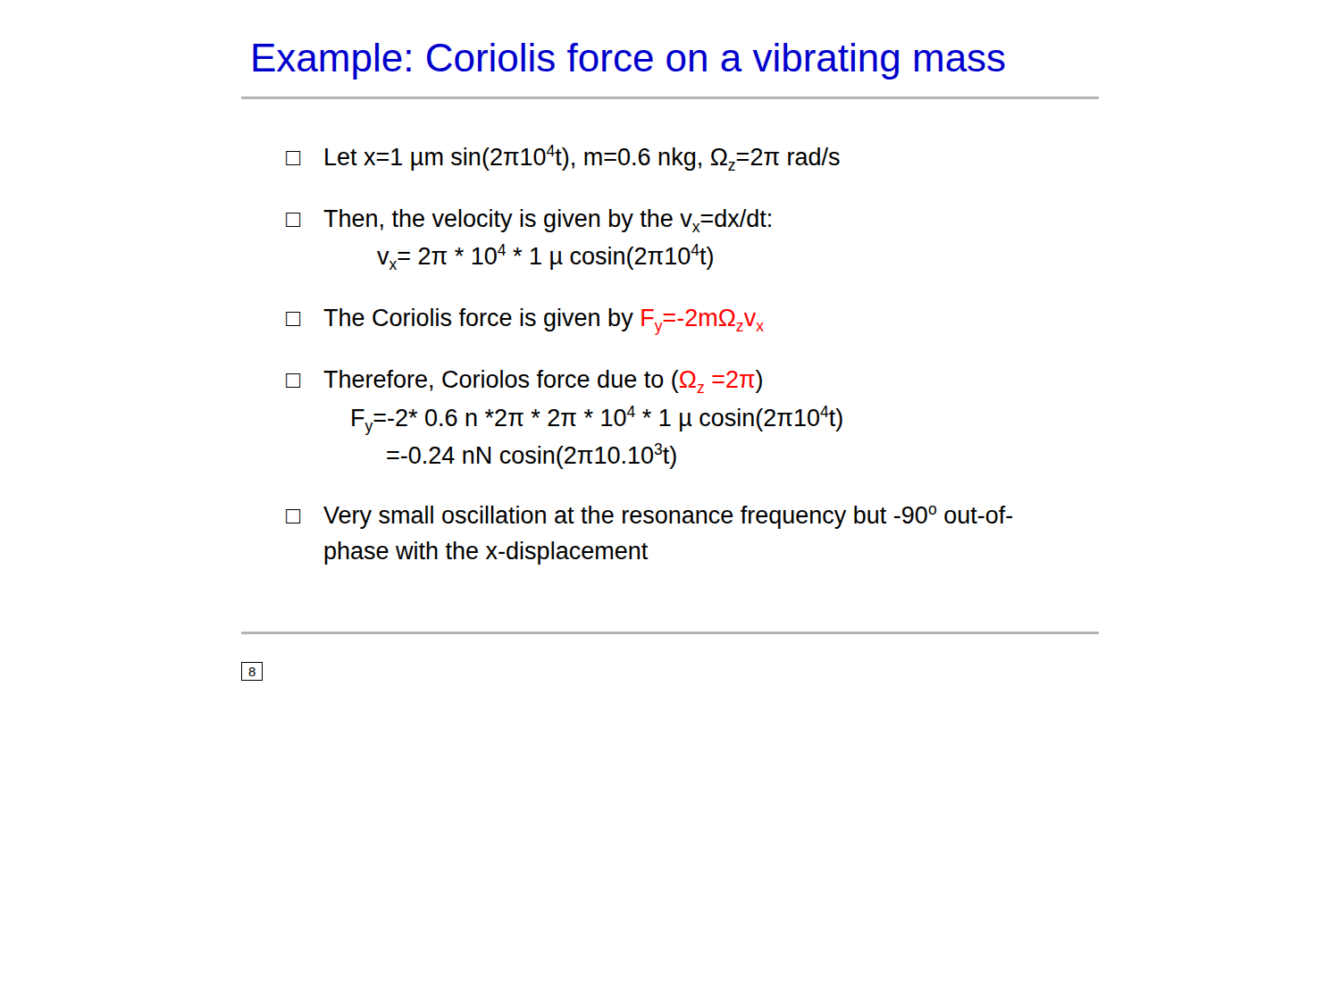Example: Coriolis force on a vibrating mass
Let x=1 µm sin(2π104t), m=0.6 nkg, Ωz=2π rad/s
Then, the velocity is given by the vx=dx/dt: vx= 2π * 104 * 1 µ cosin(2π104t)
The Coriolis force is given by Fy=-2mΩzvx
Therefore, Coriolos force due to (Ωz =2π) Fy=-2* 0.6 n *2π * 2π * 104 * 1 µ cosin(2π104t) =-0.24 nN cosin(2π10.103t)
Very small oscillation at the resonance frequency but -90o out-of-phase with the x-displacement
8